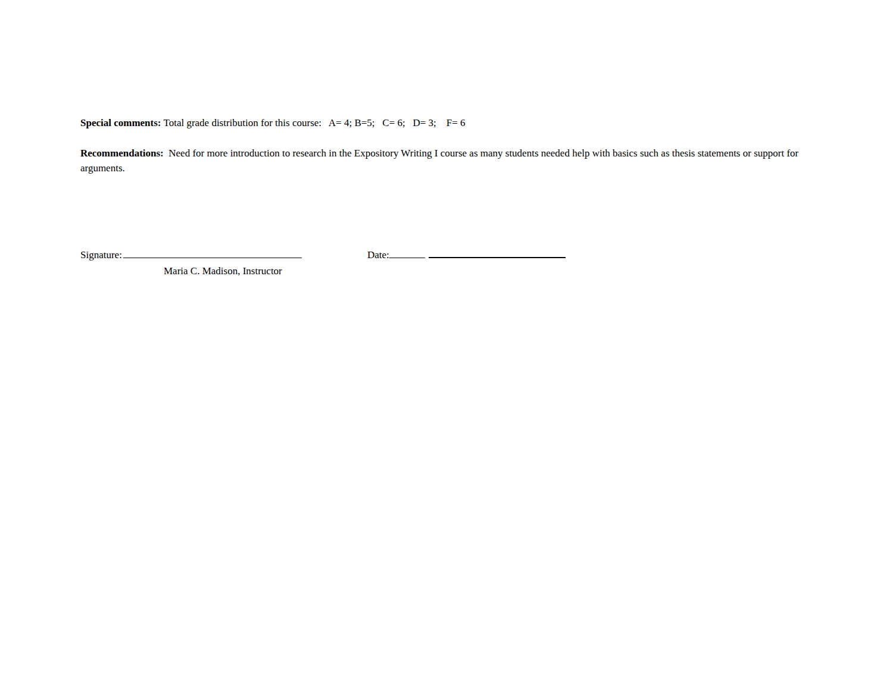Special comments: Total grade distribution for this course: A= 4; B=5; C= 6; D= 3; F= 6
Recommendations: Need for more introduction to research in the Expository Writing I course as many students needed help with basics such as thesis statements or support for arguments.
Signature: Date:
Maria C. Madison, Instructor